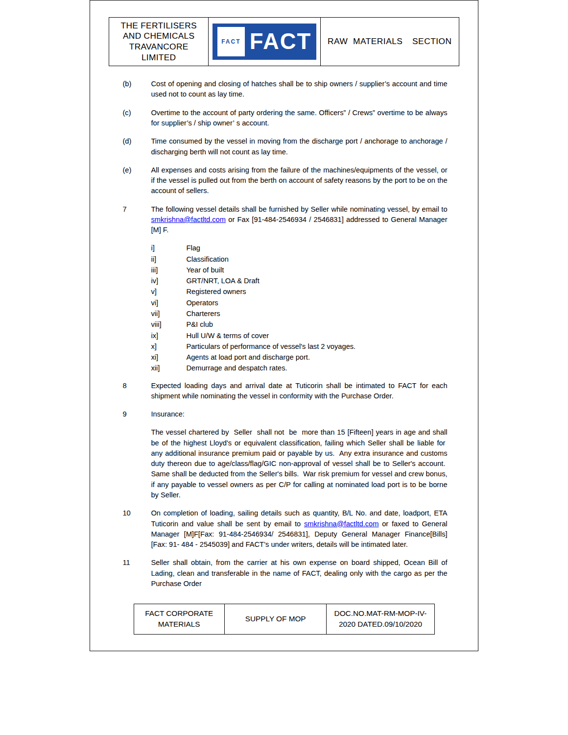| THE FERTILISERS AND CHEMICALS TRAVANCORE LIMITED | FACT FACT | RAW MATERIALS SECTION |
(b)
Cost of opening and closing of hatches shall be to ship owners / supplier’s account and time used not to count as lay time.
(c)
Overtime to the account of party ordering the same. Officers” / Crews” overtime to be always for supplier’s / ship owner’ s account.
(d)
Time consumed by the vessel in moving from the discharge port / anchorage to anchorage / discharging berth will not count as lay time.
(e)
All expenses and costs arising from the failure of the machines/equipments of the vessel, or if the vessel is pulled out from the berth on account of safety reasons by the port to be on the account of sellers.
7
The following vessel details shall be furnished by Seller while nominating vessel, by email to smkrishna@factltd.com or Fax [91-484-2546934 / 2546831] addressed to General Manager [M] F.
i]
Flag
ii]
Classification
iii]
Year of built
iv]
GRT/NRT, LOA & Draft
v]
Registered owners
vi]
Operators
vii]
Charterers
viii]
P&I club
ix]
Hull U/W & terms of cover
x]
Particulars of performance of vessel's last 2 voyages.
xi]
Agents at load port and discharge port.
xii]
Demurrage and despatch rates.
8
Expected loading days and arrival date at Tuticorin shall be intimated to FACT for each shipment while nominating the vessel in conformity with the Purchase Order.
9
Insurance:
The vessel chartered by Seller shall not be more than 15 [Fifteen] years in age and shall be of the highest Lloyd's or equivalent classification, failing which Seller shall be liable for any additional insurance premium paid or payable by us. Any extra insurance and customs duty thereon due to age/class/flag/GIC non-approval of vessel shall be to Seller's account. Same shall be deducted from the Seller's bills. War risk premium for vessel and crew bonus, if any payable to vessel owners as per C/P for calling at nominated load port is to be borne by Seller.
10
On completion of loading, sailing details such as quantity, B/L No. and date, loadport, ETA Tuticorin and value shall be sent by email to smkrishna@factltd.com or faxed to General Manager [M]F[Fax: 91-484-2546934/ 2546831], Deputy General Manager Finance[Bills] [Fax: 91- 484 - 2545039] and FACT’s under writers, details will be intimated later.
11
Seller shall obtain, from the carrier at his own expense on board shipped, Ocean Bill of Lading, clean and transferable in the name of FACT, dealing only with the cargo as per the Purchase Order
| FACT CORPORATE MATERIALS | SUPPLY OF MOP | DOC.NO.MAT-RM-MOP-IV-2020 DATED.09/10/2020 |